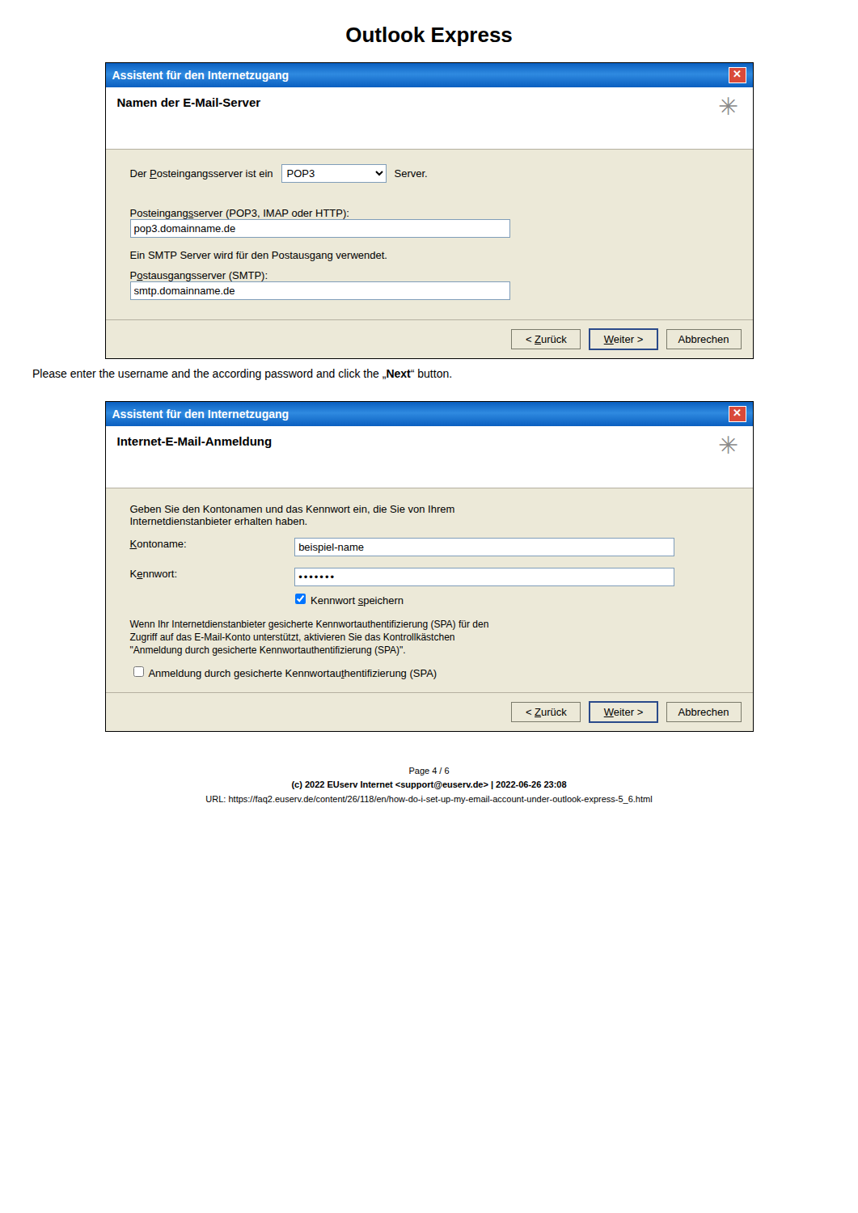Outlook Express
Assistent für den Internetzugang ✕
Namen der E-Mail-Server
✳
Der Posteingangsserver ist ein POP3 IMAP HTTP Server.
Posteingangsserver (POP3, IMAP oder HTTP):
Ein SMTP Server wird für den Postausgang verwendet.
Postausgangsserver (SMTP):
< Zurück Weiter > Abbrechen
Please enter the username and the according password and click the „Next“ button.
Assistent für den Internetzugang ✕
Internet-E-Mail-Anmeldung
✳
Geben Sie den Kontonamen und das Kennwort ein, die Sie von Ihrem
Internetdienstanbieter erhalten haben.
Kontoname:
Kennwort:
Kennwort speichern
Wenn Ihr Internetdienstanbieter gesicherte Kennwortauthentifizierung (SPA) für den
Zugriff auf das E-Mail-Konto unterstützt, aktivieren Sie das Kontrollkästchen
"Anmeldung durch gesicherte Kennwortauthentifizierung (SPA)".
Anmeldung durch gesicherte Kennwortauthentifizierung (SPA)
< Zurück Weiter > Abbrechen
Page 4 / 6
(c) 2022 EUserv Internet <support@euserv.de> | 2022-06-26 23:08
URL: https://faq2.euserv.de/content/26/118/en/how-do-i-set-up-my-email-account-under-outlook-express-5_6.html